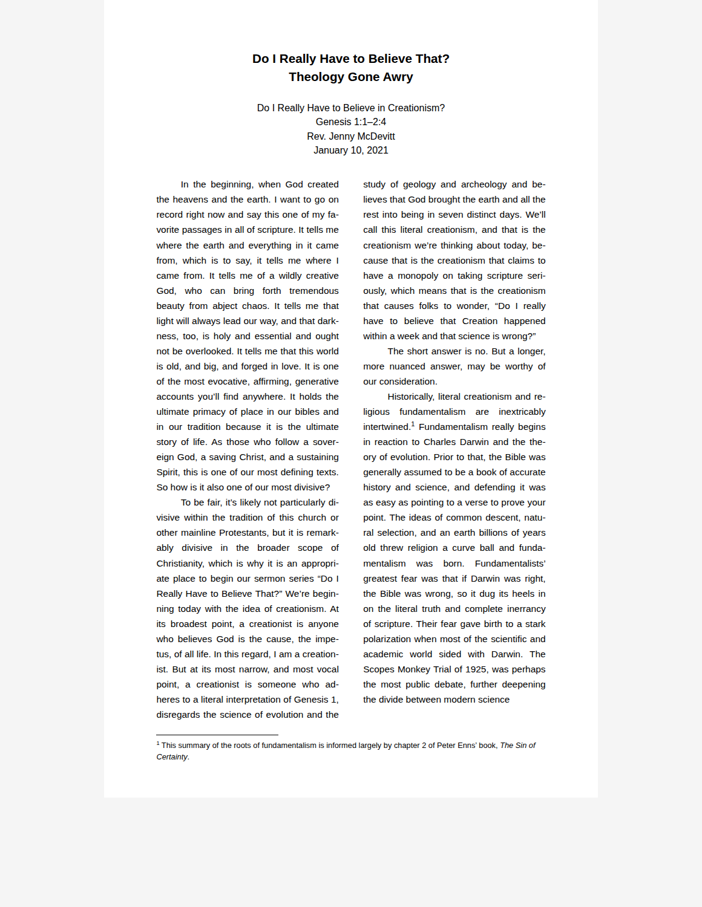Do I Really Have to Believe That?
Theology Gone Awry
Do I Really Have to Believe in Creationism? Genesis 1:1–2:4 Rev. Jenny McDevitt January 10, 2021
In the beginning, when God created the heavens and the earth. I want to go on record right now and say this one of my favorite passages in all of scripture. It tells me where the earth and everything in it came from, which is to say, it tells me where I came from. It tells me of a wildly creative God, who can bring forth tremendous beauty from abject chaos. It tells me that light will always lead our way, and that darkness, too, is holy and essential and ought not be overlooked. It tells me that this world is old, and big, and forged in love. It is one of the most evocative, affirming, generative accounts you’ll find anywhere. It holds the ultimate primacy of place in our bibles and in our tradition because it is the ultimate story of life. As those who follow a sovereign God, a saving Christ, and a sustaining Spirit, this is one of our most defining texts. So how is it also one of our most divisive?
To be fair, it’s likely not particularly divisive within the tradition of this church or other mainline Protestants, but it is remarkably divisive in the broader scope of Christianity, which is why it is an appropriate place to begin our sermon series “Do I Really Have to Believe That?” We’re beginning today with the idea of creationism. At its broadest point, a creationist is anyone who believes God is the cause, the impetus, of all life. In this regard, I am a creationist. But at its most narrow, and most vocal point, a creationist is someone who adheres to a literal interpretation of Genesis 1, disregards the science of evolution and the study of geology and archeology and believes that God brought the earth and all the rest into being in seven distinct days. We’ll call this literal creationism, and that is the creationism we’re thinking about today, because that is the creationism that claims to have a monopoly on taking scripture seriously, which means that is the creationism that causes folks to wonder, “Do I really have to believe that Creation happened within a week and that science is wrong?”
The short answer is no. But a longer, more nuanced answer, may be worthy of our consideration.
Historically, literal creationism and religious fundamentalism are inextricably intertwined.1 Fundamentalism really begins in reaction to Charles Darwin and the theory of evolution. Prior to that, the Bible was generally assumed to be a book of accurate history and science, and defending it was as easy as pointing to a verse to prove your point. The ideas of common descent, natural selection, and an earth billions of years old threw religion a curve ball and fundamentalism was born. Fundamentalists’ greatest fear was that if Darwin was right, the Bible was wrong, so it dug its heels in on the literal truth and complete inerrancy of scripture. Their fear gave birth to a stark polarization when most of the scientific and academic world sided with Darwin. The Scopes Monkey Trial of 1925, was perhaps the most public debate, further deepening the divide between modern science
1 This summary of the roots of fundamentalism is informed largely by chapter 2 of Peter Enns’ book, The Sin of Certainty.